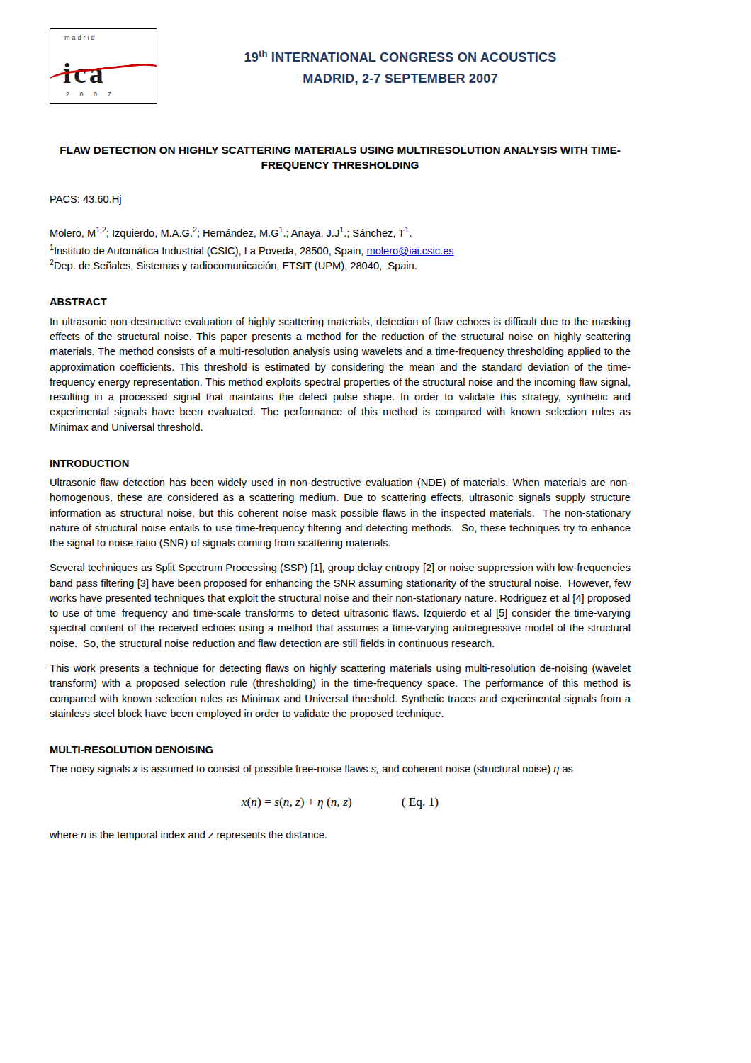madrid ica 2 0 0 7
19th INTERNATIONAL CONGRESS ON ACOUSTICS
MADRID, 2-7 SEPTEMBER 2007
Flaw detection on highly scattering materials using multiresolution analysis with time-frequency thresholding
PACS: 43.60.Hj
Molero, M1,2; Izquierdo, M.A.G.2; Hernández, M.G1.; Anaya, J.J1.; Sánchez, T1.
1Instituto de Automática Industrial (CSIC), La Poveda, 28500, Spain, molero@iai.csic.es
2Dep. de Señales, Sistemas y radiocomunicación, ETSIT (UPM), 28040, Spain.
Abstract
In ultrasonic non-destructive evaluation of highly scattering materials, detection of flaw echoes is difficult due to the masking effects of the structural noise. This paper presents a method for the reduction of the structural noise on highly scattering materials. The method consists of a multi-resolution analysis using wavelets and a time-frequency thresholding applied to the approximation coefficients. This threshold is estimated by considering the mean and the standard deviation of the time-frequency energy representation. This method exploits spectral properties of the structural noise and the incoming flaw signal, resulting in a processed signal that maintains the defect pulse shape. In order to validate this strategy, synthetic and experimental signals have been evaluated. The performance of this method is compared with known selection rules as Minimax and Universal threshold.
Introduction
Ultrasonic flaw detection has been widely used in non-destructive evaluation (NDE) of materials. When materials are non-homogenous, these are considered as a scattering medium. Due to scattering effects, ultrasonic signals supply structure information as structural noise, but this coherent noise mask possible flaws in the inspected materials. The non-stationary nature of structural noise entails to use time-frequency filtering and detecting methods. So, these techniques try to enhance the signal to noise ratio (SNR) of signals coming from scattering materials.
Several techniques as Split Spectrum Processing (SSP) [1], group delay entropy [2] or noise suppression with low-frequencies band pass filtering [3] have been proposed for enhancing the SNR assuming stationarity of the structural noise. However, few works have presented techniques that exploit the structural noise and their non-stationary nature. Rodriguez et al [4] proposed to use of time–frequency and time-scale transforms to detect ultrasonic flaws. Izquierdo et al [5] consider the time-varying spectral content of the received echoes using a method that assumes a time-varying autoregressive model of the structural noise. So, the structural noise reduction and flaw detection are still fields in continuous research.
This work presents a technique for detecting flaws on highly scattering materials using multi-resolution de-noising (wavelet transform) with a proposed selection rule (thresholding) in the time-frequency space. The performance of this method is compared with known selection rules as Minimax and Universal threshold. Synthetic traces and experimental signals from a stainless steel block have been employed in order to validate the proposed technique.
Multi-resolution denoising
The noisy signals x is assumed to consist of possible free-noise flaws s, and coherent noise (structural noise) η as
x(n) = s(n, z) + η (n, z)( Eq. 1)
where n is the temporal index and z represents the distance.